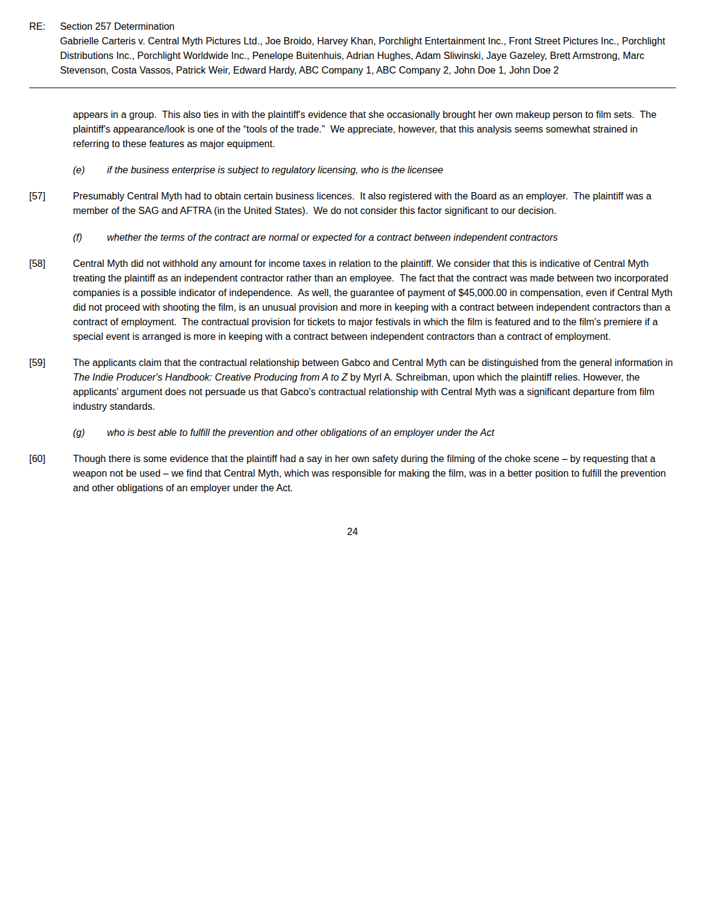| RE: | Section 257 Determination |
| | Gabrielle Carteris v. Central Myth Pictures Ltd., Joe Broido, Harvey Khan, Porchlight Entertainment Inc., Front Street Pictures Inc., Porchlight Distributions Inc., Porchlight Worldwide Inc., Penelope Buitenhuis, Adrian Hughes, Adam Sliwinski, Jaye Gazeley, Brett Armstrong, Marc Stevenson, Costa Vassos, Patrick Weir, Edward Hardy, ABC Company 1, ABC Company 2, John Doe 1, John Doe 2 |
appears in a group. This also ties in with the plaintiff's evidence that she occasionally brought her own makeup person to film sets. The plaintiff's appearance/look is one of the “tools of the trade.” We appreciate, however, that this analysis seems somewhat strained in referring to these features as major equipment.
(e)
if the business enterprise is subject to regulatory licensing, who is the licensee
[57]
Presumably Central Myth had to obtain certain business licences. It also registered with the Board as an employer. The plaintiff was a member of the SAG and AFTRA (in the United States). We do not consider this factor significant to our decision.
(f)
whether the terms of the contract are normal or expected for a contract between independent contractors
[58]
Central Myth did not withhold any amount for income taxes in relation to the plaintiff. We consider that this is indicative of Central Myth treating the plaintiff as an independent contractor rather than an employee. The fact that the contract was made between two incorporated companies is a possible indicator of independence. As well, the guarantee of payment of $45,000.00 in compensation, even if Central Myth did not proceed with shooting the film, is an unusual provision and more in keeping with a contract between independent contractors than a contract of employment. The contractual provision for tickets to major festivals in which the film is featured and to the film's premiere if a special event is arranged is more in keeping with a contract between independent contractors than a contract of employment.
[59]
The applicants claim that the contractual relationship between Gabco and Central Myth can be distinguished from the general information in The Indie Producer's Handbook: Creative Producing from A to Z by Myrl A. Schreibman, upon which the plaintiff relies. However, the applicants' argument does not persuade us that Gabco's contractual relationship with Central Myth was a significant departure from film industry standards.
(g)
who is best able to fulfill the prevention and other obligations of an employer under the Act
[60]
Though there is some evidence that the plaintiff had a say in her own safety during the filming of the choke scene – by requesting that a weapon not be used – we find that Central Myth, which was responsible for making the film, was in a better position to fulfill the prevention and other obligations of an employer under the Act.
24